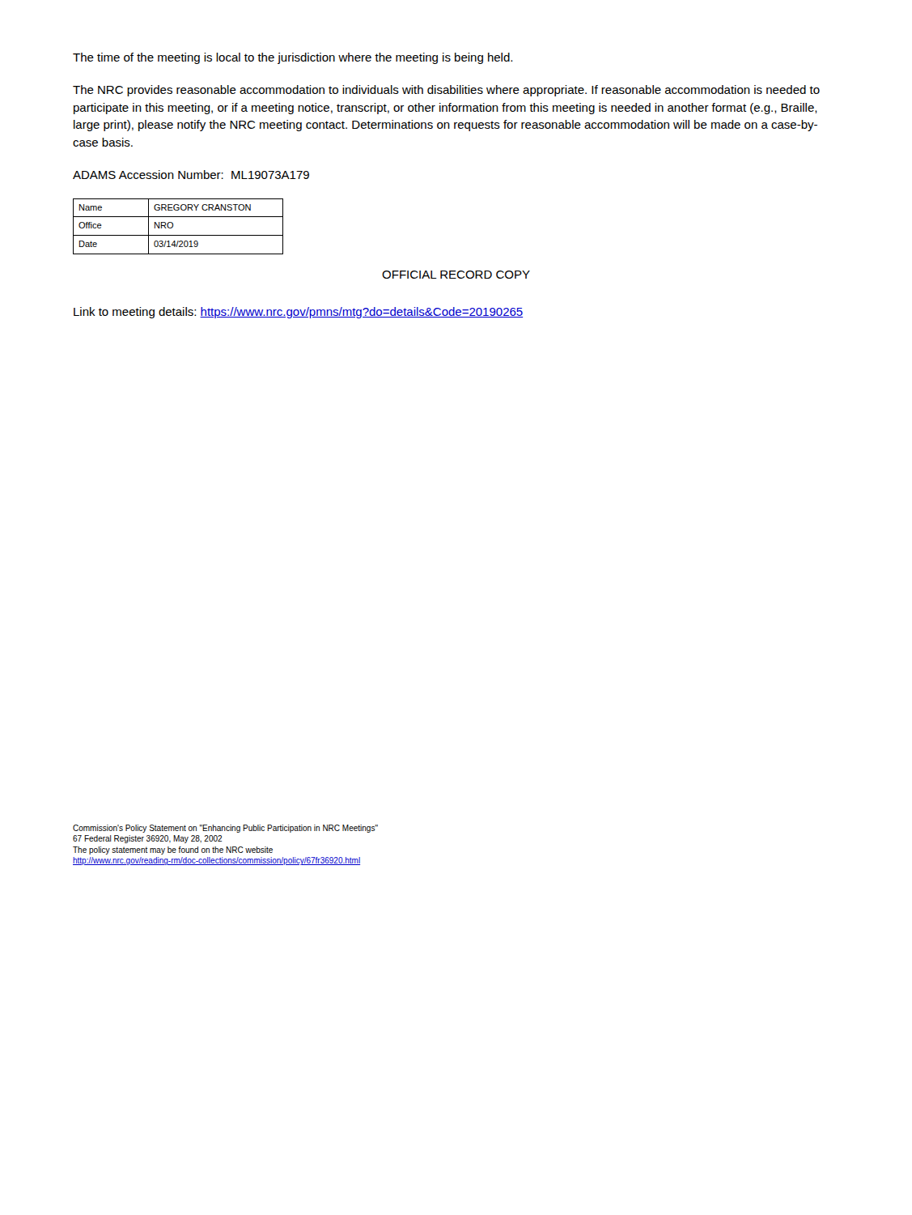The time of the meeting is local to the jurisdiction where the meeting is being held.
The NRC provides reasonable accommodation to individuals with disabilities where appropriate. If reasonable accommodation is needed to participate in this meeting, or if a meeting notice, transcript, or other information from this meeting is needed in another format (e.g., Braille, large print), please notify the NRC meeting contact. Determinations on requests for reasonable accommodation will be made on a case-by-case basis.
ADAMS Accession Number: ML19073A179
| Name | GREGORY CRANSTON |
| Office | NRO |
| Date | 03/14/2019 |
OFFICIAL RECORD COPY
Link to meeting details: https://www.nrc.gov/pmns/mtg?do=details&Code=20190265
Commission's Policy Statement on "Enhancing Public Participation in NRC Meetings"
67 Federal Register 36920, May 28, 2002
The policy statement may be found on the NRC website
http://www.nrc.gov/reading-rm/doc-collections/commission/policy/67fr36920.html